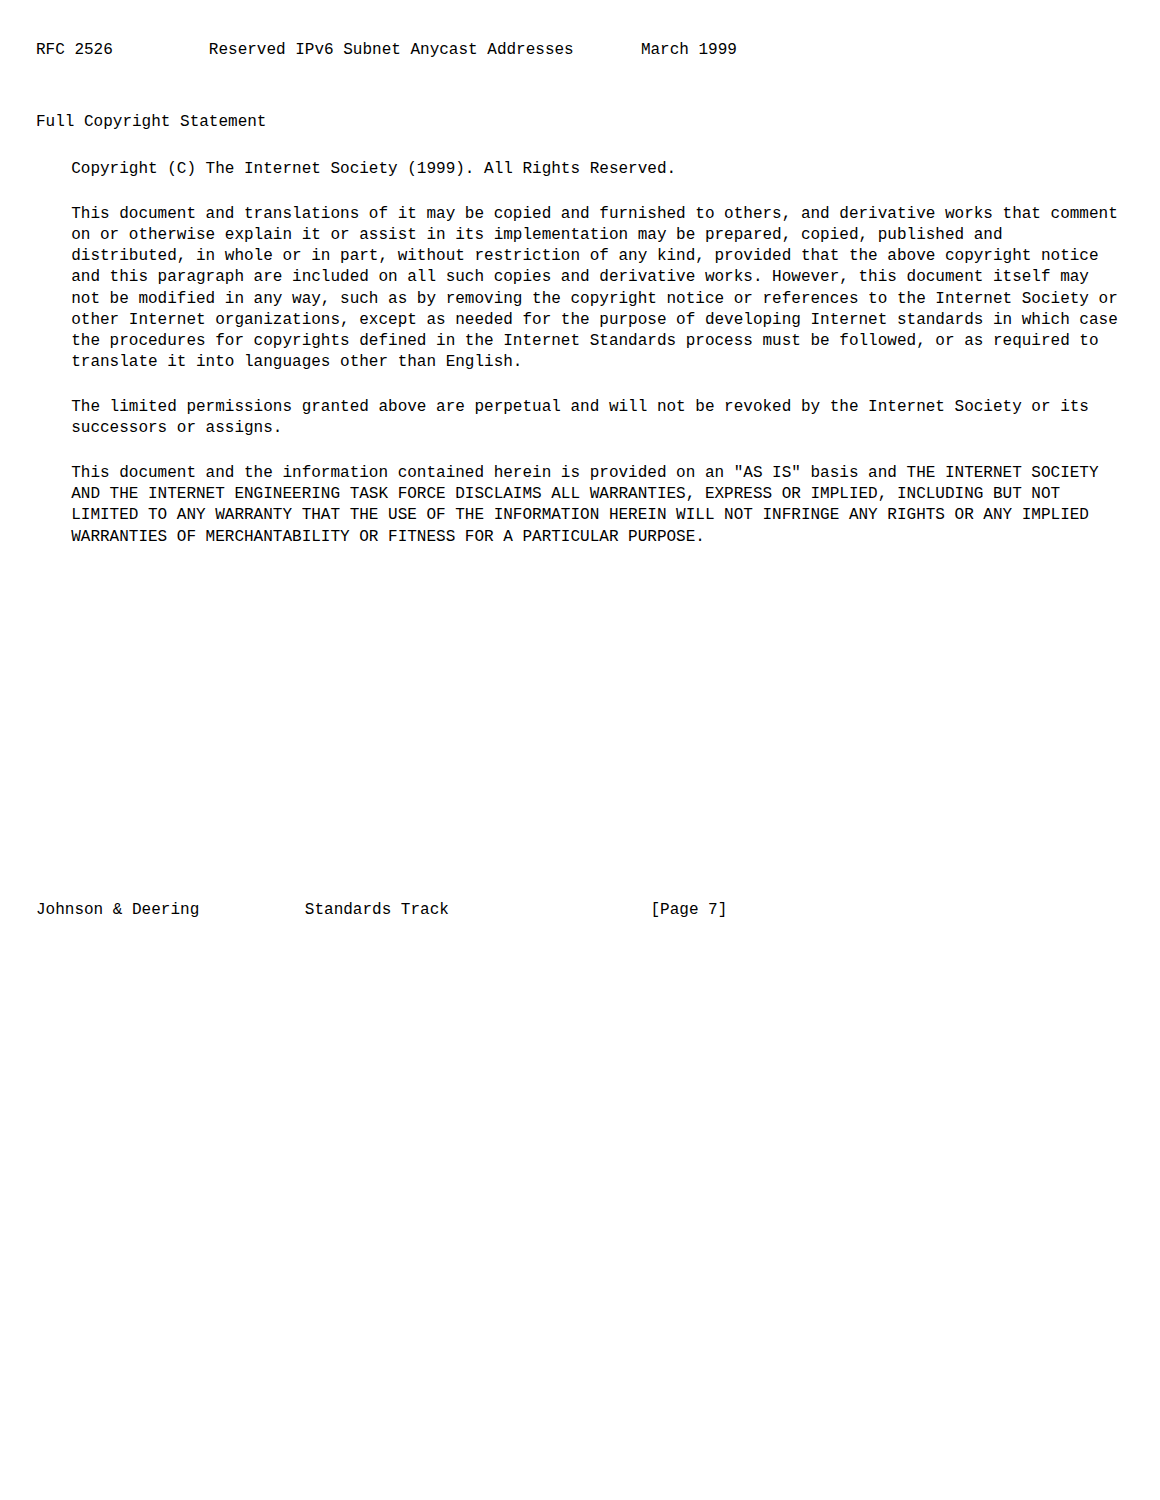RFC 2526          Reserved IPv6 Subnet Anycast Addresses       March 1999
Full Copyright Statement
Copyright (C) The Internet Society (1999). All Rights Reserved.
This document and translations of it may be copied and furnished to others, and derivative works that comment on or otherwise explain it or assist in its implementation may be prepared, copied, published and distributed, in whole or in part, without restriction of any kind, provided that the above copyright notice and this paragraph are included on all such copies and derivative works. However, this document itself may not be modified in any way, such as by removing the copyright notice or references to the Internet Society or other Internet organizations, except as needed for the purpose of developing Internet standards in which case the procedures for copyrights defined in the Internet Standards process must be followed, or as required to translate it into languages other than English.
The limited permissions granted above are perpetual and will not be revoked by the Internet Society or its successors or assigns.
This document and the information contained herein is provided on an "AS IS" basis and THE INTERNET SOCIETY AND THE INTERNET ENGINEERING TASK FORCE DISCLAIMS ALL WARRANTIES, EXPRESS OR IMPLIED, INCLUDING BUT NOT LIMITED TO ANY WARRANTY THAT THE USE OF THE INFORMATION HEREIN WILL NOT INFRINGE ANY RIGHTS OR ANY IMPLIED WARRANTIES OF MERCHANTABILITY OR FITNESS FOR A PARTICULAR PURPOSE.
Johnson & Deering           Standards Track                     [Page 7]